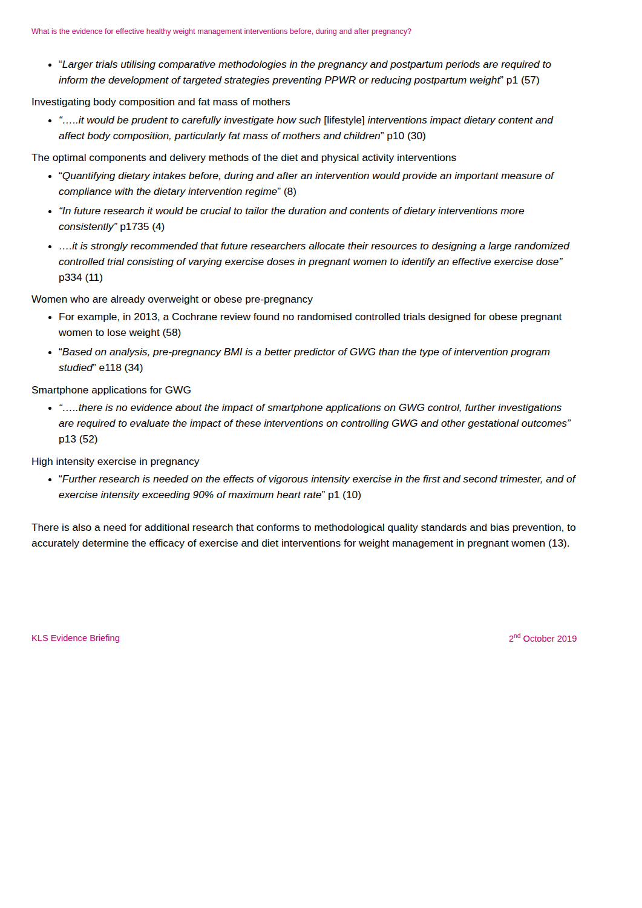What is the evidence for effective healthy weight management interventions before, during and after pregnancy?
“Larger trials utilising comparative methodologies in the pregnancy and postpartum periods are required to inform the development of targeted strategies preventing PPWR or reducing postpartum weight” p1 (57)
Investigating body composition and fat mass of mothers
“…..it would be prudent to carefully investigate how such [lifestyle] interventions impact dietary content and affect body composition, particularly fat mass of mothers and children” p10 (30)
The optimal components and delivery methods of the diet and physical activity interventions
“Quantifying dietary intakes before, during and after an intervention would provide an important measure of compliance with the dietary intervention regime” (8)
“In future research it would be crucial to tailor the duration and contents of dietary interventions more consistently” p1735 (4)
….it is strongly recommended that future researchers allocate their resources to designing a large randomized controlled trial consisting of varying exercise doses in pregnant women to identify an effective exercise dose” p334 (11)
Women who are already overweight or obese pre-pregnancy
For example, in 2013, a Cochrane review found no randomised controlled trials designed for obese pregnant women to lose weight (58)
“Based on analysis, pre-pregnancy BMI is a better predictor of GWG than the type of intervention program studied” e118 (34)
Smartphone applications for GWG
“…..there is no evidence about the impact of smartphone applications on GWG control, further investigations are required to evaluate the impact of these interventions on controlling GWG and other gestational outcomes” p13 (52)
High intensity exercise in pregnancy
“Further research is needed on the effects of vigorous intensity exercise in the first and second trimester, and of exercise intensity exceeding 90% of maximum heart rate” p1 (10)
There is also a need for additional research that conforms to methodological quality standards and bias prevention, to accurately determine the efficacy of exercise and diet interventions for weight management in pregnant women (13).
KLS Evidence Briefing 2nd October 2019